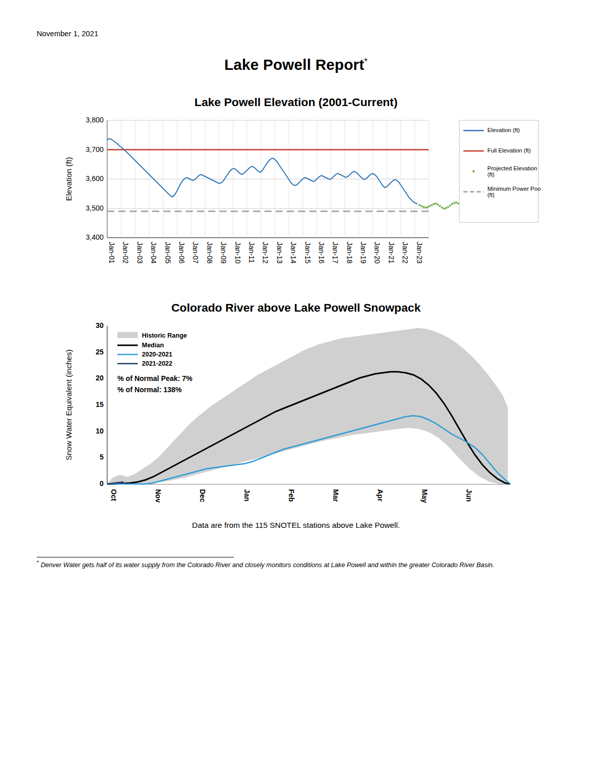November 1, 2021
Lake Powell Report*
Lake Powell Elevation (2001-Current)
3,800 3,700 3,600 3,500 3,400 Elevation (ft) Jan-01 Jan-02 Jan-03 Jan-04 Jan-05 Jan-06 Jan-07 Jan-08 Jan-09 Jan-10 Jan-11 Jan-12 Jan-13 Jan-14 Jan-15 Jan-16 Jan-17 Jan-18 Jan-19 Jan-20 Jan-21 Jan-22 Jan-23 Elevation (ft) Full Elevation (ft) Projected Elevation (ft) Minimum Power Pool (ft)
Colorado River above Lake Powell Snowpack
30 25 20 15 10 5 0 Snow Water Equivalent (inches) Oct Nov Dec Jan Feb Mar Apr May Jun Historic Range Median 2020-2021 2021-2022 % of Normal Peak: 7% % of Normal: 138%
Data are from the 115 SNOTEL stations above Lake Powell.
* Denver Water gets half of its water supply from the Colorado River and closely monitors conditions at Lake Powell and within the greater Colorado River Basin.